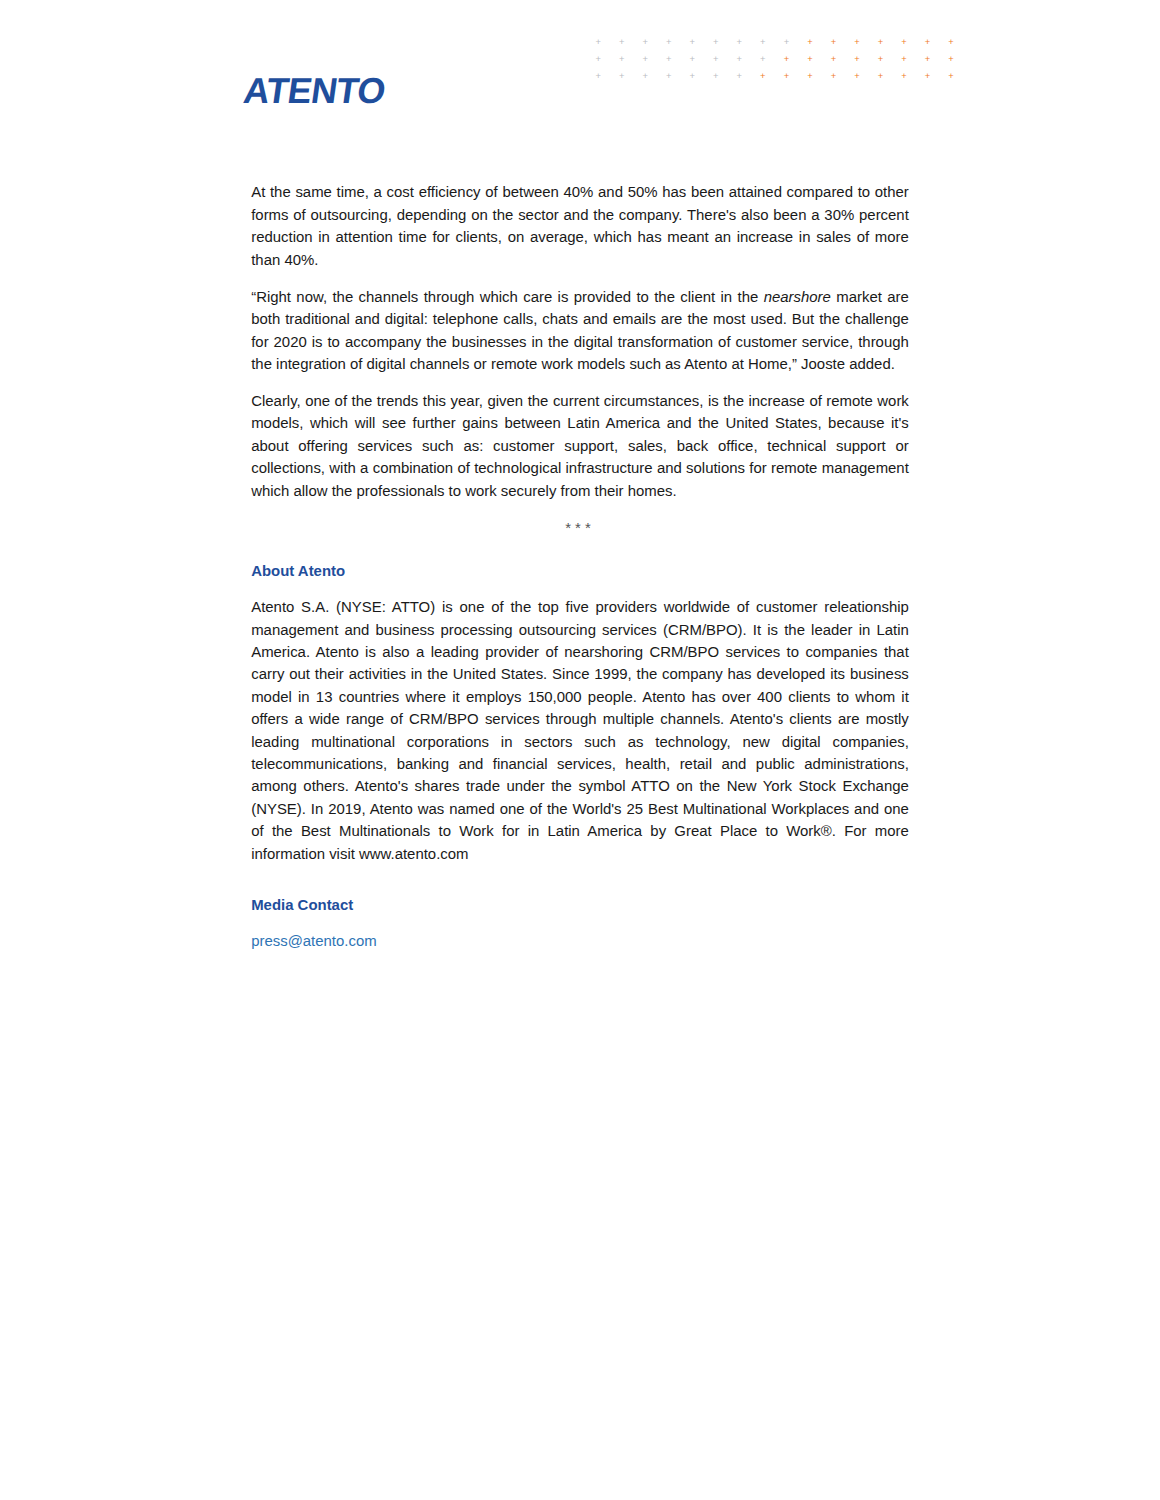++++++++++++++++
++++++++++++++++
++++++++++++++++
ATENTO
At the same time, a cost efficiency of between 40% and 50% has been attained compared to other forms of outsourcing, depending on the sector and the company. There's also been a 30% percent reduction in attention time for clients, on average, which has meant an increase in sales of more than 40%.
“Right now, the channels through which care is provided to the client in the nearshore market are both traditional and digital: telephone calls, chats and emails are the most used. But the challenge for 2020 is to accompany the businesses in the digital transformation of customer service, through the integration of digital channels or remote work models such as Atento at Home,” Jooste added.
Clearly, one of the trends this year, given the current circumstances, is the increase of remote work models, which will see further gains between Latin America and the United States, because it's about offering services such as: customer support, sales, back office, technical support or collections, with a combination of technological infrastructure and solutions for remote management which allow the professionals to work securely from their homes.
***
About Atento
Atento S.A. (NYSE: ATTO) is one of the top five providers worldwide of customer releationship management and business processing outsourcing services (CRM/BPO). It is the leader in Latin America. Atento is also a leading provider of nearshoring CRM/BPO services to companies that carry out their activities in the United States. Since 1999, the company has developed its business model in 13 countries where it employs 150,000 people. Atento has over 400 clients to whom it offers a wide range of CRM/BPO services through multiple channels. Atento's clients are mostly leading multinational corporations in sectors such as technology, new digital companies, telecommunications, banking and financial services, health, retail and public administrations, among others. Atento's shares trade under the symbol ATTO on the New York Stock Exchange (NYSE). In 2019, Atento was named one of the World's 25 Best Multinational Workplaces and one of the Best Multinationals to Work for in Latin America by Great Place to Work®. For more information visit www.atento.com
Media Contact
press@atento.com